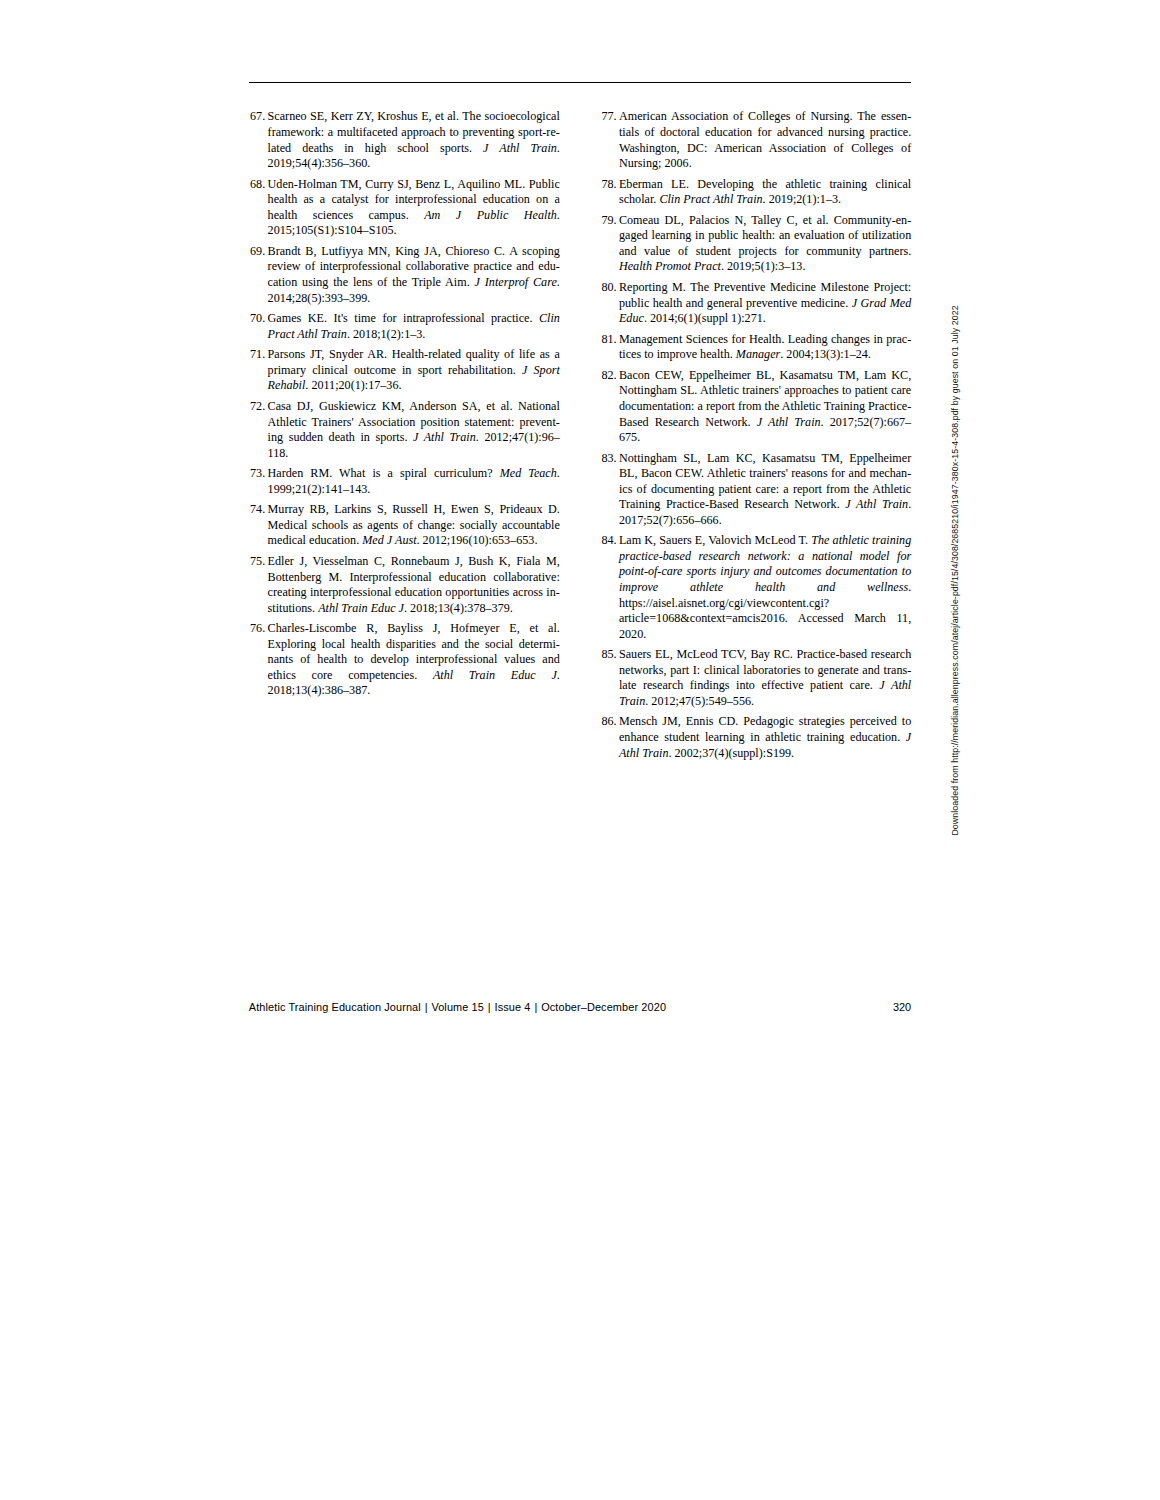67. Scarneo SE, Kerr ZY, Kroshus E, et al. The socioecological framework: a multifaceted approach to preventing sport-related deaths in high school sports. J Athl Train. 2019;54(4):356–360.
68. Uden-Holman TM, Curry SJ, Benz L, Aquilino ML. Public health as a catalyst for interprofessional education on a health sciences campus. Am J Public Health. 2015;105(S1):S104–S105.
69. Brandt B, Lutfiyya MN, King JA, Chioreso C. A scoping review of interprofessional collaborative practice and education using the lens of the Triple Aim. J Interprof Care. 2014;28(5):393–399.
70. Games KE. It's time for intraprofessional practice. Clin Pract Athl Train. 2018;1(2):1–3.
71. Parsons JT, Snyder AR. Health-related quality of life as a primary clinical outcome in sport rehabilitation. J Sport Rehabil. 2011;20(1):17–36.
72. Casa DJ, Guskiewicz KM, Anderson SA, et al. National Athletic Trainers' Association position statement: preventing sudden death in sports. J Athl Train. 2012;47(1):96–118.
73. Harden RM. What is a spiral curriculum? Med Teach. 1999;21(2):141–143.
74. Murray RB, Larkins S, Russell H, Ewen S, Prideaux D. Medical schools as agents of change: socially accountable medical education. Med J Aust. 2012;196(10):653–653.
75. Edler J, Viesselman C, Ronnebaum J, Bush K, Fiala M, Bottenberg M. Interprofessional education collaborative: creating interprofessional education opportunities across institutions. Athl Train Educ J. 2018;13(4):378–379.
76. Charles-Liscombe R, Bayliss J, Hofmeyer E, et al. Exploring local health disparities and the social determinants of health to develop interprofessional values and ethics core competencies. Athl Train Educ J. 2018;13(4):386–387.
77. American Association of Colleges of Nursing. The essentials of doctoral education for advanced nursing practice. Washington, DC: American Association of Colleges of Nursing; 2006.
78. Eberman LE. Developing the athletic training clinical scholar. Clin Pract Athl Train. 2019;2(1):1–3.
79. Comeau DL, Palacios N, Talley C, et al. Community-engaged learning in public health: an evaluation of utilization and value of student projects for community partners. Health Promot Pract. 2019;5(1):3–13.
80. Reporting M. The Preventive Medicine Milestone Project: public health and general preventive medicine. J Grad Med Educ. 2014;6(1)(suppl 1):271.
81. Management Sciences for Health. Leading changes in practices to improve health. Manager. 2004;13(3):1–24.
82. Bacon CEW, Eppelheimer BL, Kasamatsu TM, Lam KC, Nottingham SL. Athletic trainers' approaches to patient care documentation: a report from the Athletic Training Practice-Based Research Network. J Athl Train. 2017;52(7):667–675.
83. Nottingham SL, Lam KC, Kasamatsu TM, Eppelheimer BL, Bacon CEW. Athletic trainers' reasons for and mechanics of documenting patient care: a report from the Athletic Training Practice-Based Research Network. J Athl Train. 2017;52(7):656–666.
84. Lam K, Sauers E, Valovich McLeod T. The athletic training practice-based research network: a national model for point-of-care sports injury and outcomes documentation to improve athlete health and wellness. https://aisel.aisnet.org/cgi/viewcontent.cgi?article=1068&context=amcis2016. Accessed March 11, 2020.
85. Sauers EL, McLeod TCV, Bay RC. Practice-based research networks, part I: clinical laboratories to generate and translate research findings into effective patient care. J Athl Train. 2012;47(5):549–556.
86. Mensch JM, Ennis CD. Pedagogic strategies perceived to enhance student learning in athletic training education. J Athl Train. 2002;37(4)(suppl):S199.
Downloaded from http://meridian.allenpress.com/atej/article-pdf/15/4/308/2685210/i1947-380x-15-4-308.pdf by guest on 01 July 2022
Athletic Training Education Journal|Volume 15|Issue 4|October–December 2020
320